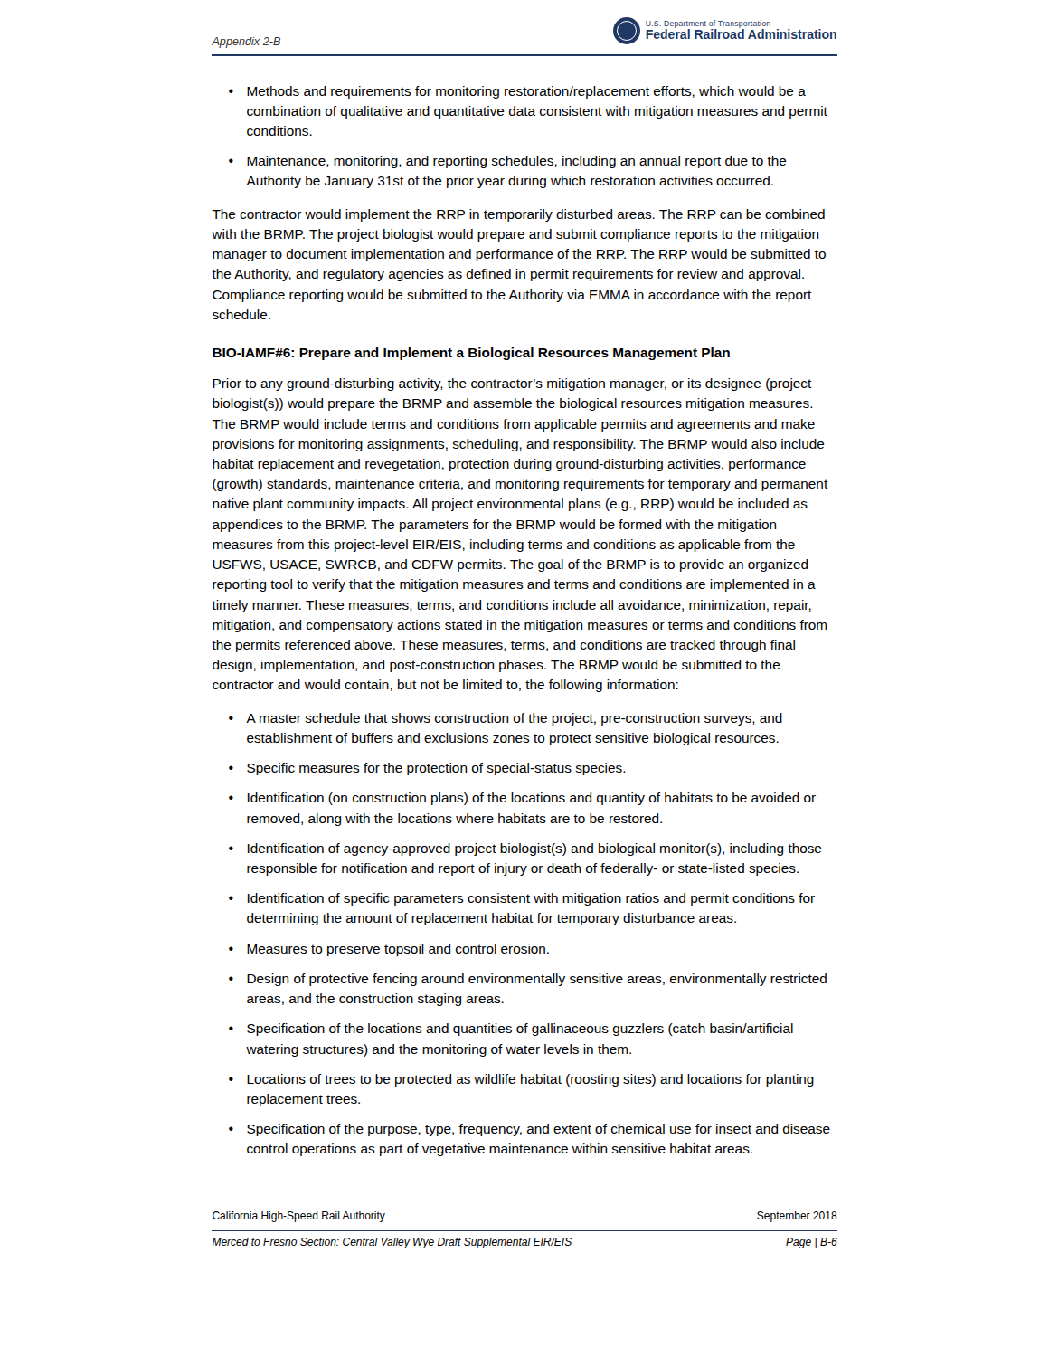Appendix 2-B
U.S. Department of Transportation
Federal Railroad Administration
Methods and requirements for monitoring restoration/replacement efforts, which would be a combination of qualitative and quantitative data consistent with mitigation measures and permit conditions.
Maintenance, monitoring, and reporting schedules, including an annual report due to the Authority be January 31st of the prior year during which restoration activities occurred.
The contractor would implement the RRP in temporarily disturbed areas. The RRP can be combined with the BRMP. The project biologist would prepare and submit compliance reports to the mitigation manager to document implementation and performance of the RRP. The RRP would be submitted to the Authority, and regulatory agencies as defined in permit requirements for review and approval. Compliance reporting would be submitted to the Authority via EMMA in accordance with the report schedule.
BIO-IAMF#6: Prepare and Implement a Biological Resources Management Plan
Prior to any ground-disturbing activity, the contractor’s mitigation manager, or its designee (project biologist(s)) would prepare the BRMP and assemble the biological resources mitigation measures. The BRMP would include terms and conditions from applicable permits and agreements and make provisions for monitoring assignments, scheduling, and responsibility. The BRMP would also include habitat replacement and revegetation, protection during ground-disturbing activities, performance (growth) standards, maintenance criteria, and monitoring requirements for temporary and permanent native plant community impacts. All project environmental plans (e.g., RRP) would be included as appendices to the BRMP. The parameters for the BRMP would be formed with the mitigation measures from this project-level EIR/EIS, including terms and conditions as applicable from the USFWS, USACE, SWRCB, and CDFW permits. The goal of the BRMP is to provide an organized reporting tool to verify that the mitigation measures and terms and conditions are implemented in a timely manner. These measures, terms, and conditions include all avoidance, minimization, repair, mitigation, and compensatory actions stated in the mitigation measures or terms and conditions from the permits referenced above. These measures, terms, and conditions are tracked through final design, implementation, and post-construction phases. The BRMP would be submitted to the contractor and would contain, but not be limited to, the following information:
A master schedule that shows construction of the project, pre-construction surveys, and establishment of buffers and exclusions zones to protect sensitive biological resources.
Specific measures for the protection of special-status species.
Identification (on construction plans) of the locations and quantity of habitats to be avoided or removed, along with the locations where habitats are to be restored.
Identification of agency-approved project biologist(s) and biological monitor(s), including those responsible for notification and report of injury or death of federally- or state-listed species.
Identification of specific parameters consistent with mitigation ratios and permit conditions for determining the amount of replacement habitat for temporary disturbance areas.
Measures to preserve topsoil and control erosion.
Design of protective fencing around environmentally sensitive areas, environmentally restricted areas, and the construction staging areas.
Specification of the locations and quantities of gallinaceous guzzlers (catch basin/artificial watering structures) and the monitoring of water levels in them.
Locations of trees to be protected as wildlife habitat (roosting sites) and locations for planting replacement trees.
Specification of the purpose, type, frequency, and extent of chemical use for insect and disease control operations as part of vegetative maintenance within sensitive habitat areas.
California High-Speed Rail Authority September 2018
Merced to Fresno Section: Central Valley Wye Draft Supplemental EIR/EIS Page | B-6